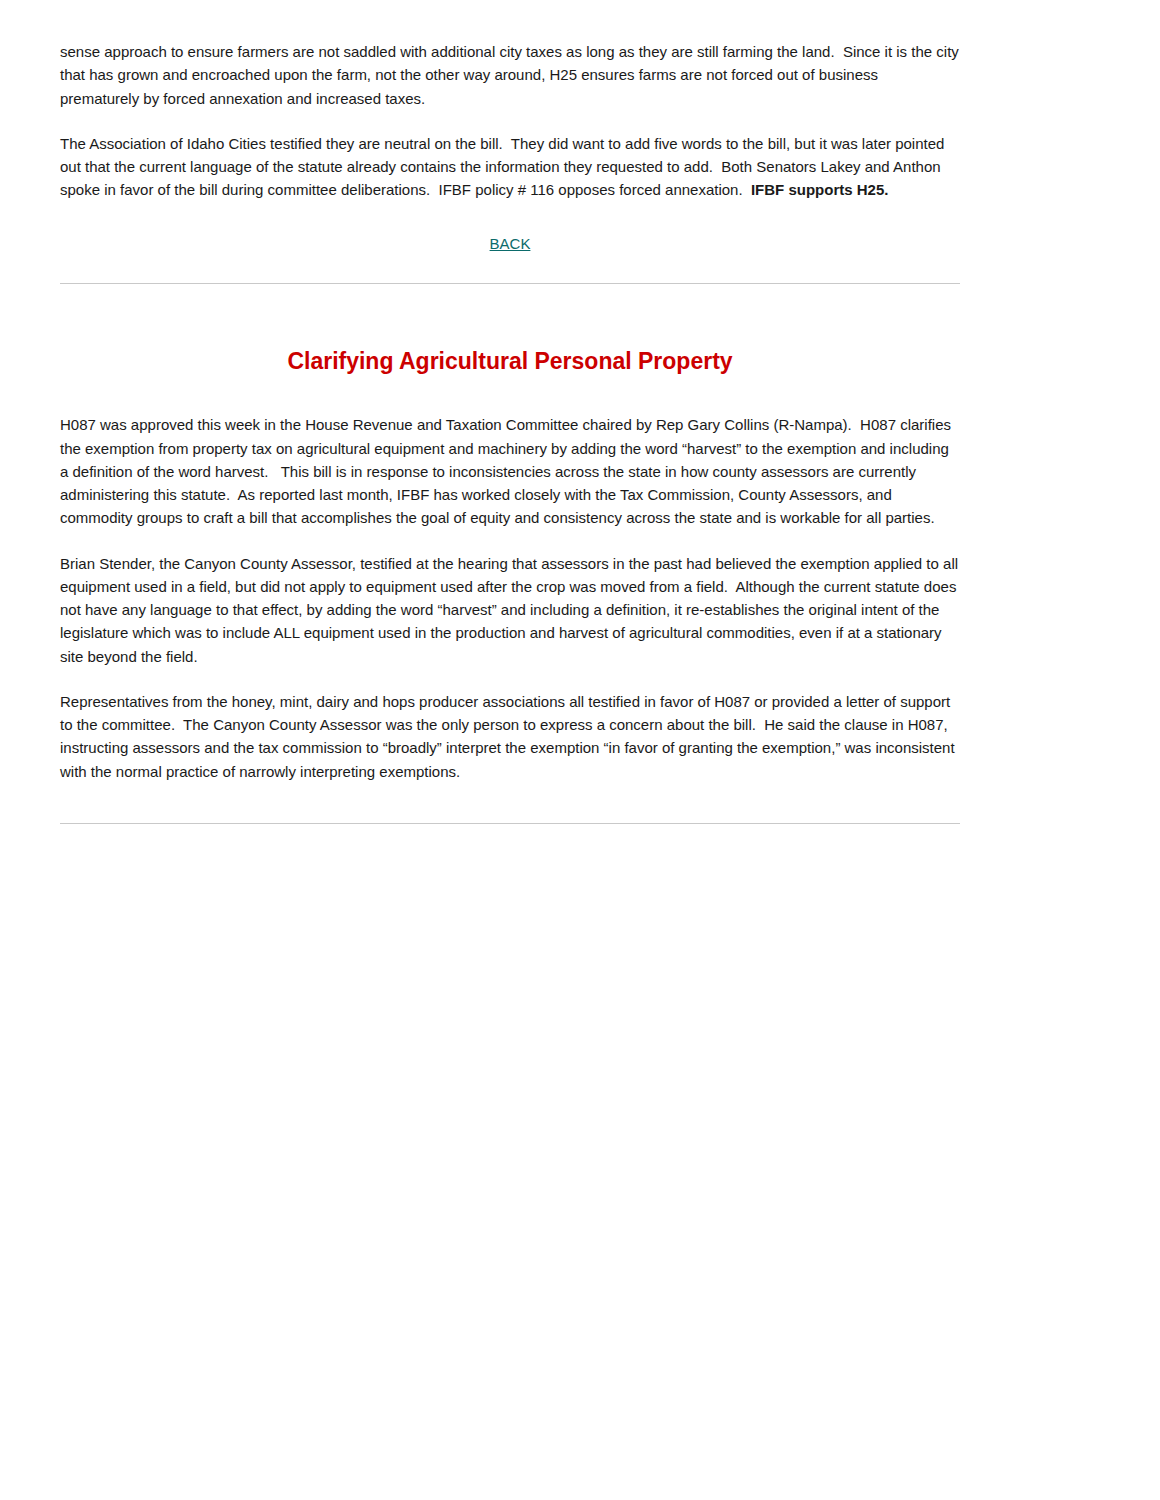sense approach to ensure farmers are not saddled with additional city taxes as long as they are still farming the land. Since it is the city that has grown and encroached upon the farm, not the other way around, H25 ensures farms are not forced out of business prematurely by forced annexation and increased taxes.
The Association of Idaho Cities testified they are neutral on the bill. They did want to add five words to the bill, but it was later pointed out that the current language of the statute already contains the information they requested to add. Both Senators Lakey and Anthon spoke in favor of the bill during committee deliberations. IFBF policy # 116 opposes forced annexation. IFBF supports H25.
BACK
Clarifying Agricultural Personal Property
H087 was approved this week in the House Revenue and Taxation Committee chaired by Rep Gary Collins (R-Nampa). H087 clarifies the exemption from property tax on agricultural equipment and machinery by adding the word “harvest” to the exemption and including a definition of the word harvest. This bill is in response to inconsistencies across the state in how county assessors are currently administering this statute. As reported last month, IFBF has worked closely with the Tax Commission, County Assessors, and commodity groups to craft a bill that accomplishes the goal of equity and consistency across the state and is workable for all parties.
Brian Stender, the Canyon County Assessor, testified at the hearing that assessors in the past had believed the exemption applied to all equipment used in a field, but did not apply to equipment used after the crop was moved from a field. Although the current statute does not have any language to that effect, by adding the word “harvest” and including a definition, it re-establishes the original intent of the legislature which was to include ALL equipment used in the production and harvest of agricultural commodities, even if at a stationary site beyond the field.
Representatives from the honey, mint, dairy and hops producer associations all testified in favor of H087 or provided a letter of support to the committee. The Canyon County Assessor was the only person to express a concern about the bill. He said the clause in H087, instructing assessors and the tax commission to “broadly” interpret the exemption “in favor of granting the exemption,” was inconsistent with the normal practice of narrowly interpreting exemptions.